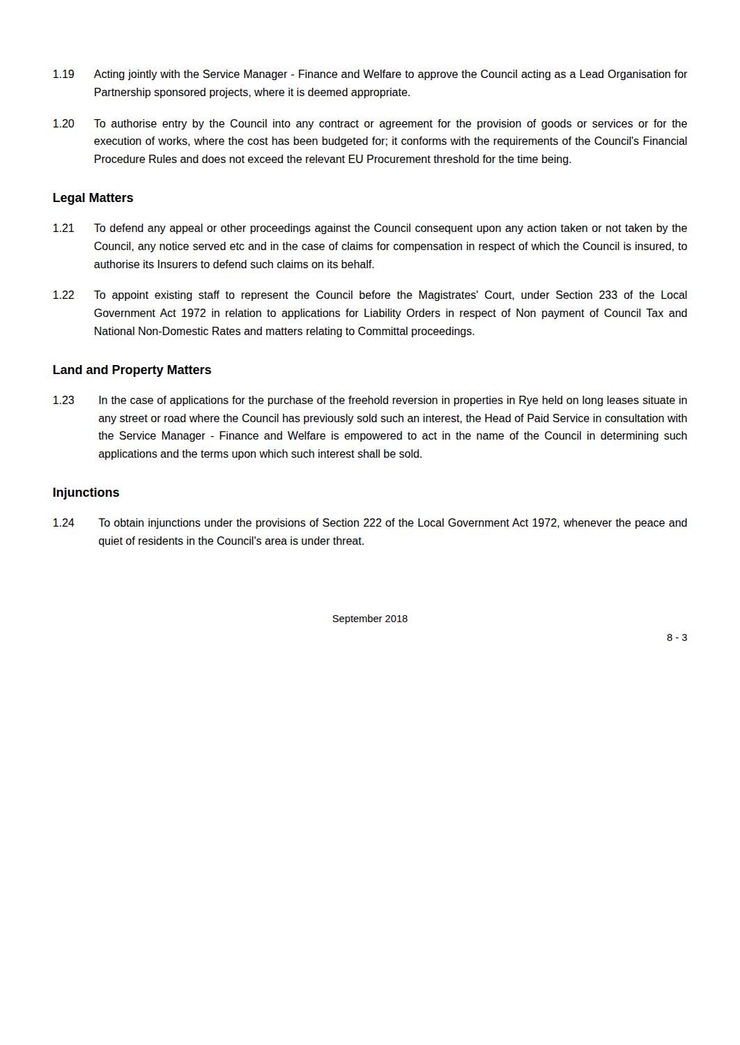1.19
Acting jointly with the Service Manager - Finance and Welfare to approve the Council acting as a Lead Organisation for Partnership sponsored projects, where it is deemed appropriate.
1.20
To authorise entry by the Council into any contract or agreement for the provision of goods or services or for the execution of works, where the cost has been budgeted for; it conforms with the requirements of the Council's Financial Procedure Rules and does not exceed the relevant EU Procurement threshold for the time being.
Legal Matters
1.21
To defend any appeal or other proceedings against the Council consequent upon any action taken or not taken by the Council, any notice served etc and in the case of claims for compensation in respect of which the Council is insured, to authorise its Insurers to defend such claims on its behalf.
1.22
To appoint existing staff to represent the Council before the Magistrates' Court, under Section 233 of the Local Government Act 1972 in relation to applications for Liability Orders in respect of Non payment of Council Tax and National Non-Domestic Rates and matters relating to Committal proceedings.
Land and Property Matters
1.23
In the case of applications for the purchase of the freehold reversion in properties in Rye held on long leases situate in any street or road where the Council has previously sold such an interest, the Head of Paid Service in consultation with the Service Manager - Finance and Welfare is empowered to act in the name of the Council in determining such applications and the terms upon which such interest shall be sold.
Injunctions
1.24
To obtain injunctions under the provisions of Section 222 of the Local Government Act 1972, whenever the peace and quiet of residents in the Council's area is under threat.
September 2018
8 - 3